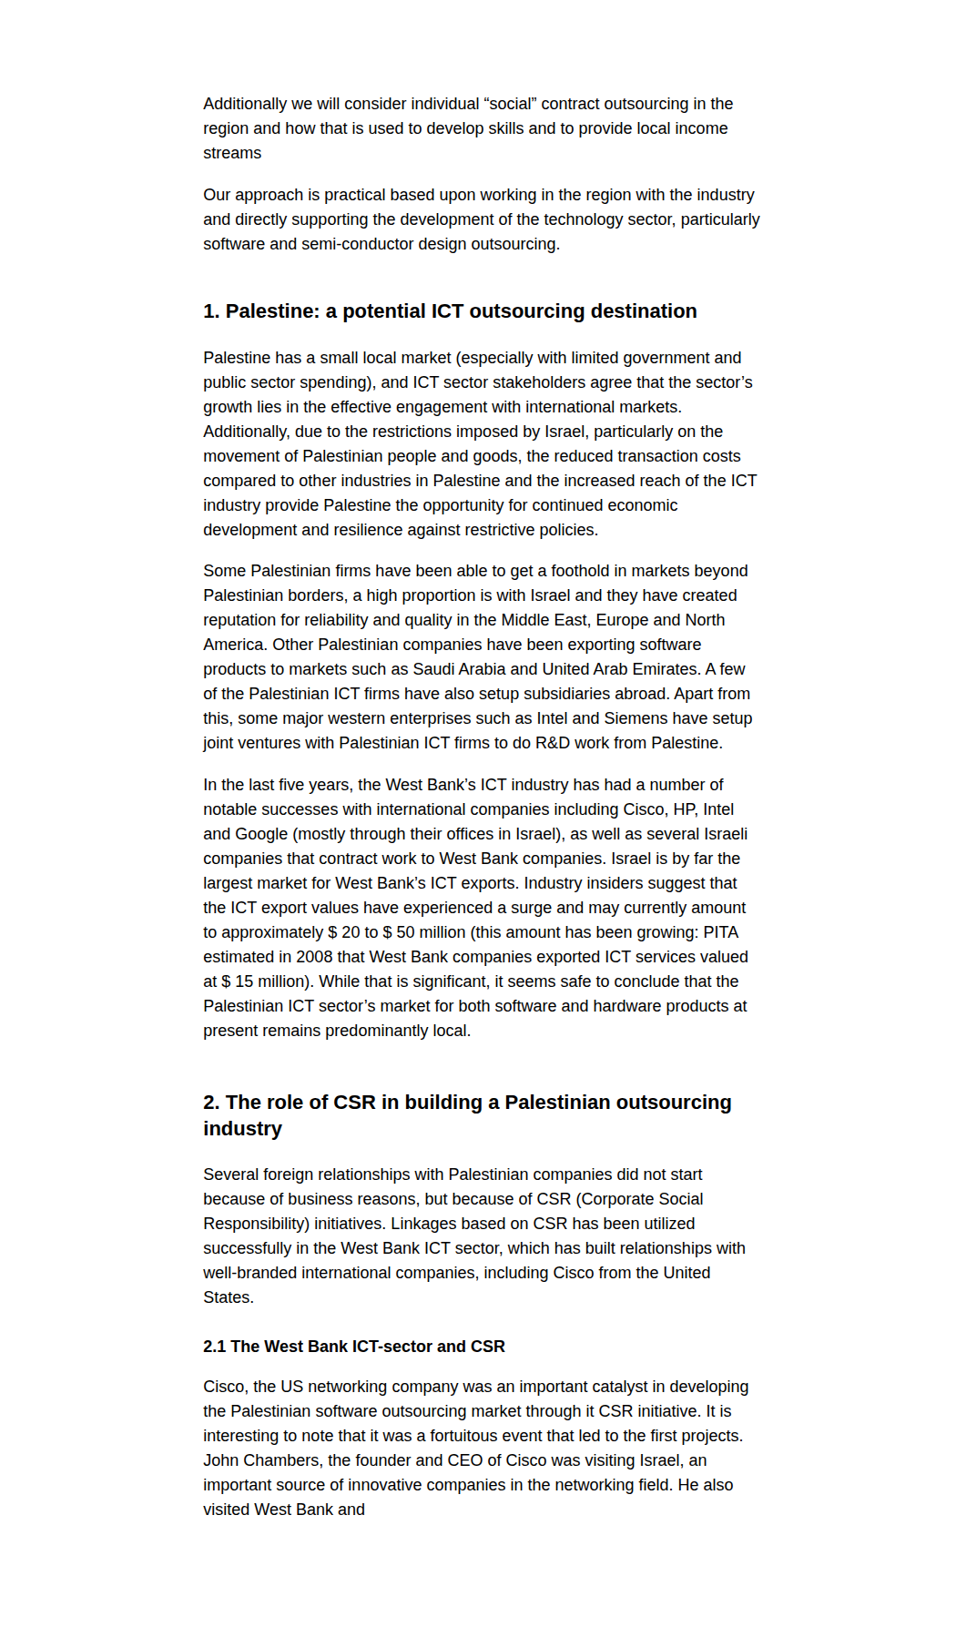Additionally we will consider individual “social” contract outsourcing in the region and how that is used to develop skills and to provide local income streams
Our approach is practical based upon working in the region with the industry and directly supporting the development of the technology sector, particularly software and semi-conductor design outsourcing.
1. Palestine: a potential ICT outsourcing destination
Palestine has a small local market (especially with limited government and public sector spending), and ICT sector stakeholders agree that the sector’s growth lies in the effective engagement with international markets. Additionally, due to the restrictions imposed by Israel, particularly on the movement of Palestinian people and goods, the reduced transaction costs compared to other industries in Palestine and the increased reach of the ICT industry provide Palestine the opportunity for continued economic development and resilience against restrictive policies.
Some Palestinian firms have been able to get a foothold in markets beyond Palestinian borders, a high proportion is with Israel and they have created reputation for reliability and quality in the Middle East, Europe and North America. Other Palestinian companies have been exporting software products to markets such as Saudi Arabia and United Arab Emirates. A few of the Palestinian ICT firms have also setup subsidiaries abroad. Apart from this, some major western enterprises such as Intel and Siemens have setup joint ventures with Palestinian ICT firms to do R&D work from Palestine.
In the last five years, the West Bank’s ICT industry has had a number of notable successes with international companies including Cisco, HP, Intel and Google (mostly through their offices in Israel), as well as several Israeli companies that contract work to West Bank companies. Israel is by far the largest market for West Bank’s ICT exports. Industry insiders suggest that the ICT export values have experienced a surge and may currently amount to approximately $ 20 to $ 50 million (this amount has been growing: PITA estimated in 2008 that West Bank companies exported ICT services valued at $ 15 million). While that is significant, it seems safe to conclude that the Palestinian ICT sector’s market for both software and hardware products at present remains predominantly local.
2. The role of CSR in building a Palestinian outsourcing industry
Several foreign relationships with Palestinian companies did not start because of business reasons, but because of CSR (Corporate Social Responsibility) initiatives. Linkages based on CSR has been utilized successfully in the West Bank ICT sector, which has built relationships with well-branded international companies, including Cisco from the United States.
2.1 The West Bank ICT-sector and CSR
Cisco, the US networking company was an important catalyst in developing the Palestinian software outsourcing market through it CSR initiative. It is interesting to note that it was a fortuitous event that led to the first projects. John Chambers, the founder and CEO of Cisco was visiting Israel, an important source of innovative companies in the networking field. He also visited West Bank and